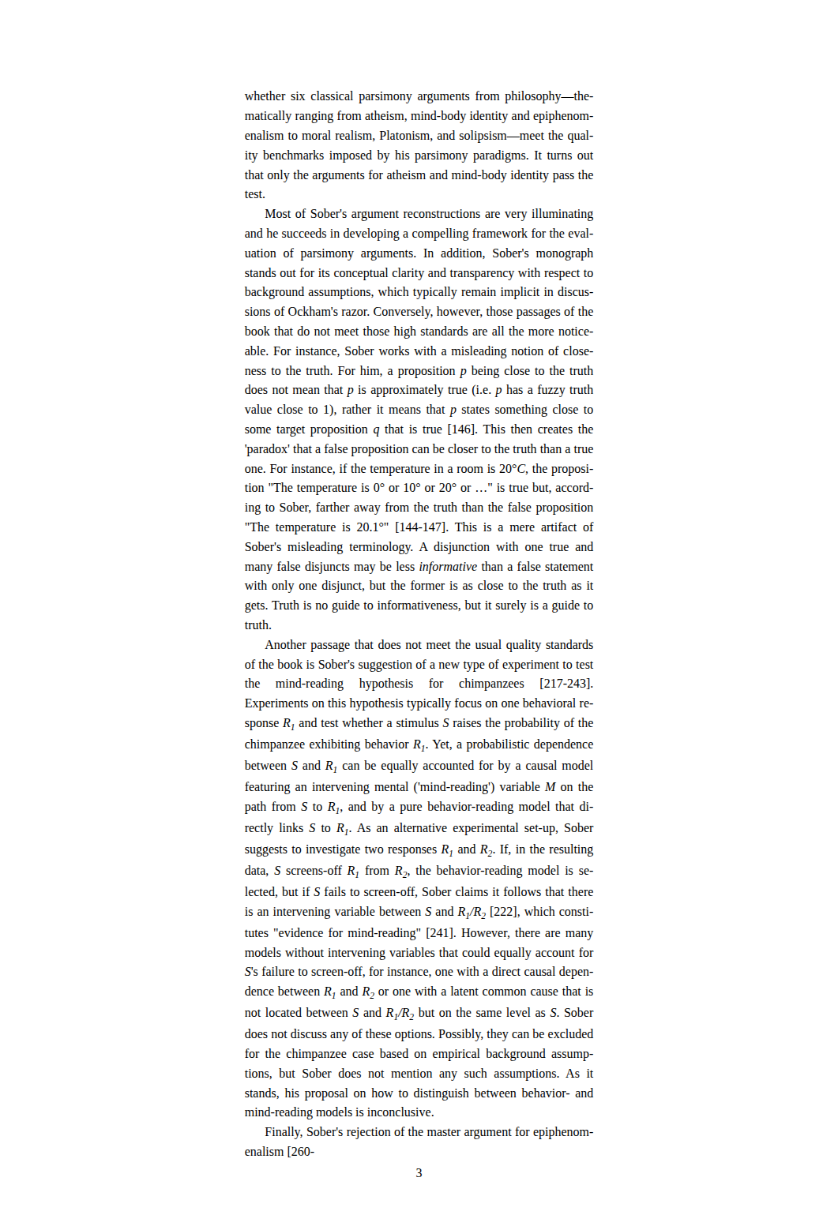whether six classical parsimony arguments from philosophy—thematically ranging from atheism, mind-body identity and epiphenomenalism to moral realism, Platonism, and solipsism—meet the quality benchmarks imposed by his parsimony paradigms. It turns out that only the arguments for atheism and mind-body identity pass the test.
Most of Sober's argument reconstructions are very illuminating and he succeeds in developing a compelling framework for the evaluation of parsimony arguments. In addition, Sober's monograph stands out for its conceptual clarity and transparency with respect to background assumptions, which typically remain implicit in discussions of Ockham's razor. Conversely, however, those passages of the book that do not meet those high standards are all the more noticeable. For instance, Sober works with a misleading notion of closeness to the truth. For him, a proposition p being close to the truth does not mean that p is approximately true (i.e. p has a fuzzy truth value close to 1), rather it means that p states something close to some target proposition q that is true [146]. This then creates the 'paradox' that a false proposition can be closer to the truth than a true one. For instance, if the temperature in a room is 20°C, the proposition "The temperature is 0° or 10° or 20° or …" is true but, according to Sober, farther away from the truth than the false proposition "The temperature is 20.1°" [144-147]. This is a mere artifact of Sober's misleading terminology. A disjunction with one true and many false disjuncts may be less informative than a false statement with only one disjunct, but the former is as close to the truth as it gets. Truth is no guide to informativeness, but it surely is a guide to truth.
Another passage that does not meet the usual quality standards of the book is Sober's suggestion of a new type of experiment to test the mind-reading hypothesis for chimpanzees [217-243]. Experiments on this hypothesis typically focus on one behavioral response R1 and test whether a stimulus S raises the probability of the chimpanzee exhibiting behavior R1. Yet, a probabilistic dependence between S and R1 can be equally accounted for by a causal model featuring an intervening mental ('mind-reading') variable M on the path from S to R1, and by a pure behavior-reading model that directly links S to R1. As an alternative experimental set-up, Sober suggests to investigate two responses R1 and R2. If, in the resulting data, S screens-off R1 from R2, the behavior-reading model is selected, but if S fails to screen-off, Sober claims it follows that there is an intervening variable between S and R1/R2 [222], which constitutes "evidence for mind-reading" [241]. However, there are many models without intervening variables that could equally account for S's failure to screen-off, for instance, one with a direct causal dependence between R1 and R2 or one with a latent common cause that is not located between S and R1/R2 but on the same level as S. Sober does not discuss any of these options. Possibly, they can be excluded for the chimpanzee case based on empirical background assumptions, but Sober does not mention any such assumptions. As it stands, his proposal on how to distinguish between behavior- and mind-reading models is inconclusive.
Finally, Sober's rejection of the master argument for epiphenomenalism [260-
3